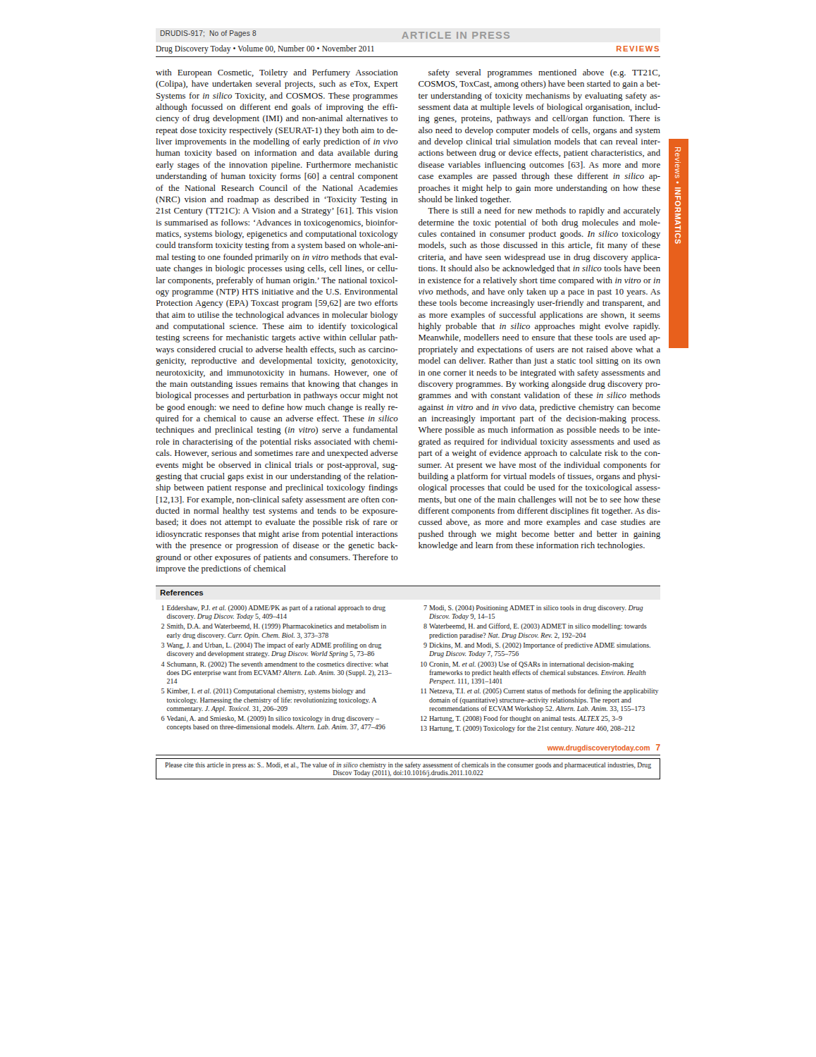DRUDIS-917; No of Pages 8
ARTICLE IN PRESS
Drug Discovery Today • Volume 00, Number 00 • November 2011
REVIEWS
Reviews • INFORMATICS
with European Cosmetic, Toiletry and Perfumery Association (Colipa), have undertaken several projects, such as eTox, Expert Systems for in silico Toxicity, and COSMOS. These programmes although focussed on different end goals of improving the efficiency of drug development (IMI) and non-animal alternatives to repeat dose toxicity respectively (SEURAT-1) they both aim to deliver improvements in the modelling of early prediction of in vivo human toxicity based on information and data available during early stages of the innovation pipeline. Furthermore mechanistic understanding of human toxicity forms [60] a central component of the National Research Council of the National Academies (NRC) vision and roadmap as described in ‘Toxicity Testing in 21st Century (TT21C): A Vision and a Strategy’ [61]. This vision is summarised as follows: ‘Advances in toxicogenomics, bioinformatics, systems biology, epigenetics and computational toxicology could transform toxicity testing from a system based on whole-animal testing to one founded primarily on in vitro methods that evaluate changes in biologic processes using cells, cell lines, or cellular components, preferably of human origin.’ The national toxicology programme (NTP) HTS initiative and the U.S. Environmental Protection Agency (EPA) Toxcast program [59,62] are two efforts that aim to utilise the technological advances in molecular biology and computational science. These aim to identify toxicological testing screens for mechanistic targets active within cellular pathways considered crucial to adverse health effects, such as carcinogenicity, reproductive and developmental toxicity, genotoxicity, neurotoxicity, and immunotoxicity in humans. However, one of the main outstanding issues remains that knowing that changes in biological processes and perturbation in pathways occur might not be good enough: we need to define how much change is really required for a chemical to cause an adverse effect. These in silico techniques and preclinical testing (in vitro) serve a fundamental role in characterising of the potential risks associated with chemicals. However, serious and sometimes rare and unexpected adverse events might be observed in clinical trials or post-approval, suggesting that crucial gaps exist in our understanding of the relationship between patient response and preclinical toxicology findings [12,13]. For example, non-clinical safety assessment are often conducted in normal healthy test systems and tends to be exposure-based; it does not attempt to evaluate the possible risk of rare or idiosyncratic responses that might arise from potential interactions with the presence or progression of disease or the genetic background or other exposures of patients and consumers. Therefore to improve the predictions of chemical
safety several programmes mentioned above (e.g. TT21C, COSMOS, ToxCast, among others) have been started to gain a better understanding of toxicity mechanisms by evaluating safety assessment data at multiple levels of biological organisation, including genes, proteins, pathways and cell/organ function. There is also need to develop computer models of cells, organs and system and develop clinical trial simulation models that can reveal interactions between drug or device effects, patient characteristics, and disease variables influencing outcomes [63]. As more and more case examples are passed through these different in silico approaches it might help to gain more understanding on how these should be linked together.
There is still a need for new methods to rapidly and accurately determine the toxic potential of both drug molecules and molecules contained in consumer product goods. In silico toxicology models, such as those discussed in this article, fit many of these criteria, and have seen widespread use in drug discovery applications. It should also be acknowledged that in silico tools have been in existence for a relatively short time compared with in vitro or in vivo methods, and have only taken up a pace in past 10 years. As these tools become increasingly user-friendly and transparent, and as more examples of successful applications are shown, it seems highly probable that in silico approaches might evolve rapidly. Meanwhile, modellers need to ensure that these tools are used appropriately and expectations of users are not raised above what a model can deliver. Rather than just a static tool sitting on its own in one corner it needs to be integrated with safety assessments and discovery programmes. By working alongside drug discovery programmes and with constant validation of these in silico methods against in vitro and in vivo data, predictive chemistry can become an increasingly important part of the decision-making process. Where possible as much information as possible needs to be integrated as required for individual toxicity assessments and used as part of a weight of evidence approach to calculate risk to the consumer. At present we have most of the individual components for building a platform for virtual models of tissues, organs and physiological processes that could be used for the toxicological assessments, but one of the main challenges will not be to see how these different components from different disciplines fit together. As discussed above, as more and more examples and case studies are pushed through we might become better and better in gaining knowledge and learn from these information rich technologies.
References
Eddershaw, P.J. et al. (2000) ADME/PK as part of a rational approach to drug discovery. Drug Discov. Today 5, 409–414
Smith, D.A. and Waterbeemd, H. (1999) Pharmacokinetics and metabolism in early drug discovery. Curr. Opin. Chem. Biol. 3, 373–378
Wang, J. and Urban, L. (2004) The impact of early ADME profiling on drug discovery and development strategy. Drug Discov. World Spring 5, 73–86
Schumann, R. (2002) The seventh amendment to the cosmetics directive: what does DG enterprise want from ECVAM? Altern. Lab. Anim. 30 (Suppl. 2), 213–214
Kimber, I. et al. (2011) Computational chemistry, systems biology and toxicology. Harnessing the chemistry of life: revolutionizing toxicology. A commentary. J. Appl. Toxicol. 31, 206–209
Vedani, A. and Smiesko, M. (2009) In silico toxicology in drug discovery – concepts based on three-dimensional models. Altern. Lab. Anim. 37, 477–496
Modi, S. (2004) Positioning ADMET in silico tools in drug discovery. Drug Discov. Today 9, 14–15
Waterbeemd, H. and Gifford, E. (2003) ADMET in silico modelling: towards prediction paradise? Nat. Drug Discov. Rev. 2, 192–204
Dickins, M. and Modi, S. (2002) Importance of predictive ADME simulations. Drug Discov. Today 7, 755–756
Cronin, M. et al. (2003) Use of QSARs in international decision-making frameworks to predict health effects of chemical substances. Environ. Health Perspect. 111, 1391–1401
Netzeva, T.I. et al. (2005) Current status of methods for defining the applicability domain of (quantitative) structure–activity relationships. The report and recommendations of ECVAM Workshop 52. Altern. Lab. Anim. 33, 155–173
Hartung, T. (2008) Food for thought on animal tests. ALTEX 25, 3–9
Hartung, T. (2009) Toxicology for the 21st century. Nature 460, 208–212
www.drugdiscoverytoday.com 7
Please cite this article in press as: S.. Modi, et al., The value of in silico chemistry in the safety assessment of chemicals in the consumer goods and pharmaceutical industries, Drug Discov Today (2011), doi:10.1016/j.drudis.2011.10.022